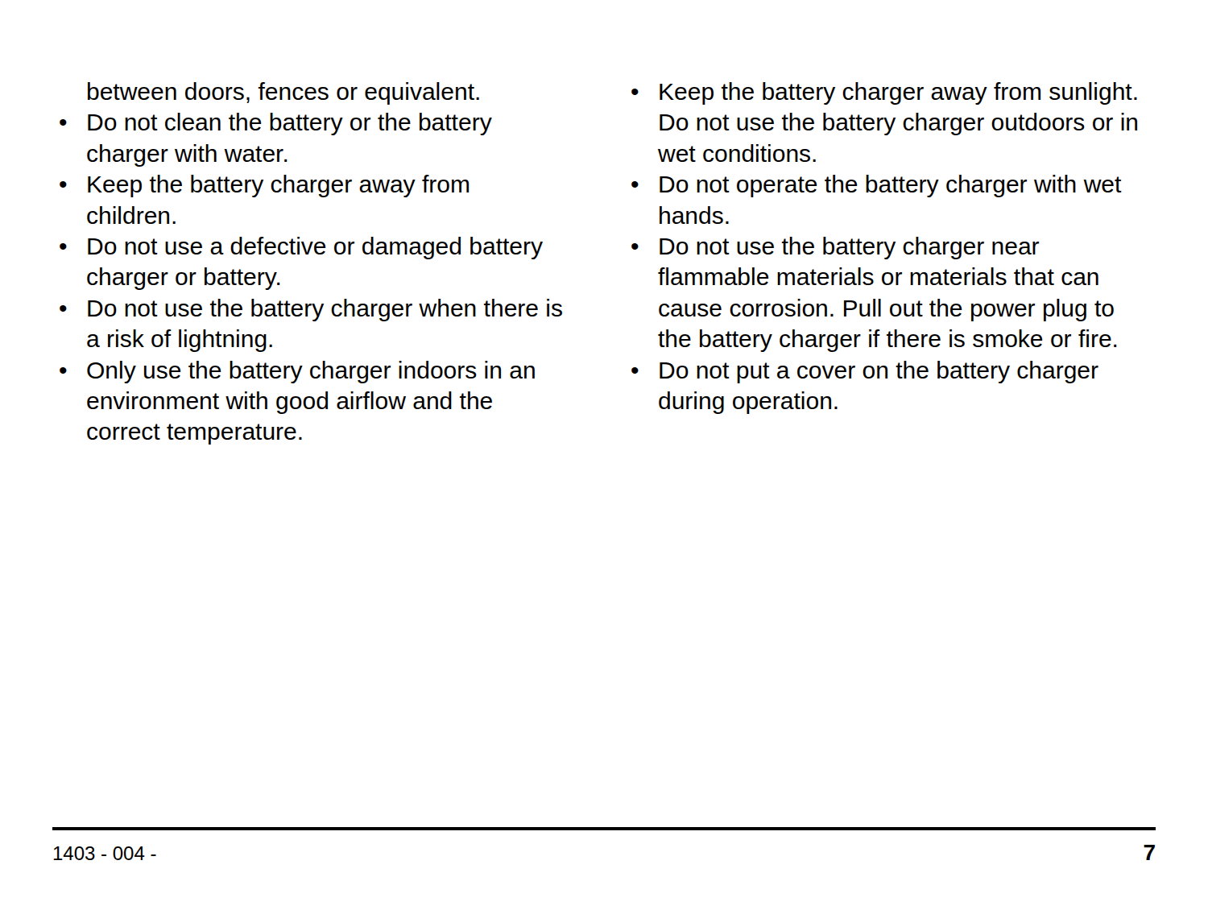between doors, fences or equivalent.
Do not clean the battery or the battery charger with water.
Keep the battery charger away from children.
Do not use a defective or damaged battery charger or battery.
Do not use the battery charger when there is a risk of lightning.
Only use the battery charger indoors in an environment with good airflow and the correct temperature.
Keep the battery charger away from sunlight. Do not use the battery charger outdoors or in wet conditions.
Do not operate the battery charger with wet hands.
Do not use the battery charger near flammable materials or materials that can cause corrosion. Pull out the power plug to the battery charger if there is smoke or fire.
Do not put a cover on the battery charger during operation.
1403 - 004 - 7